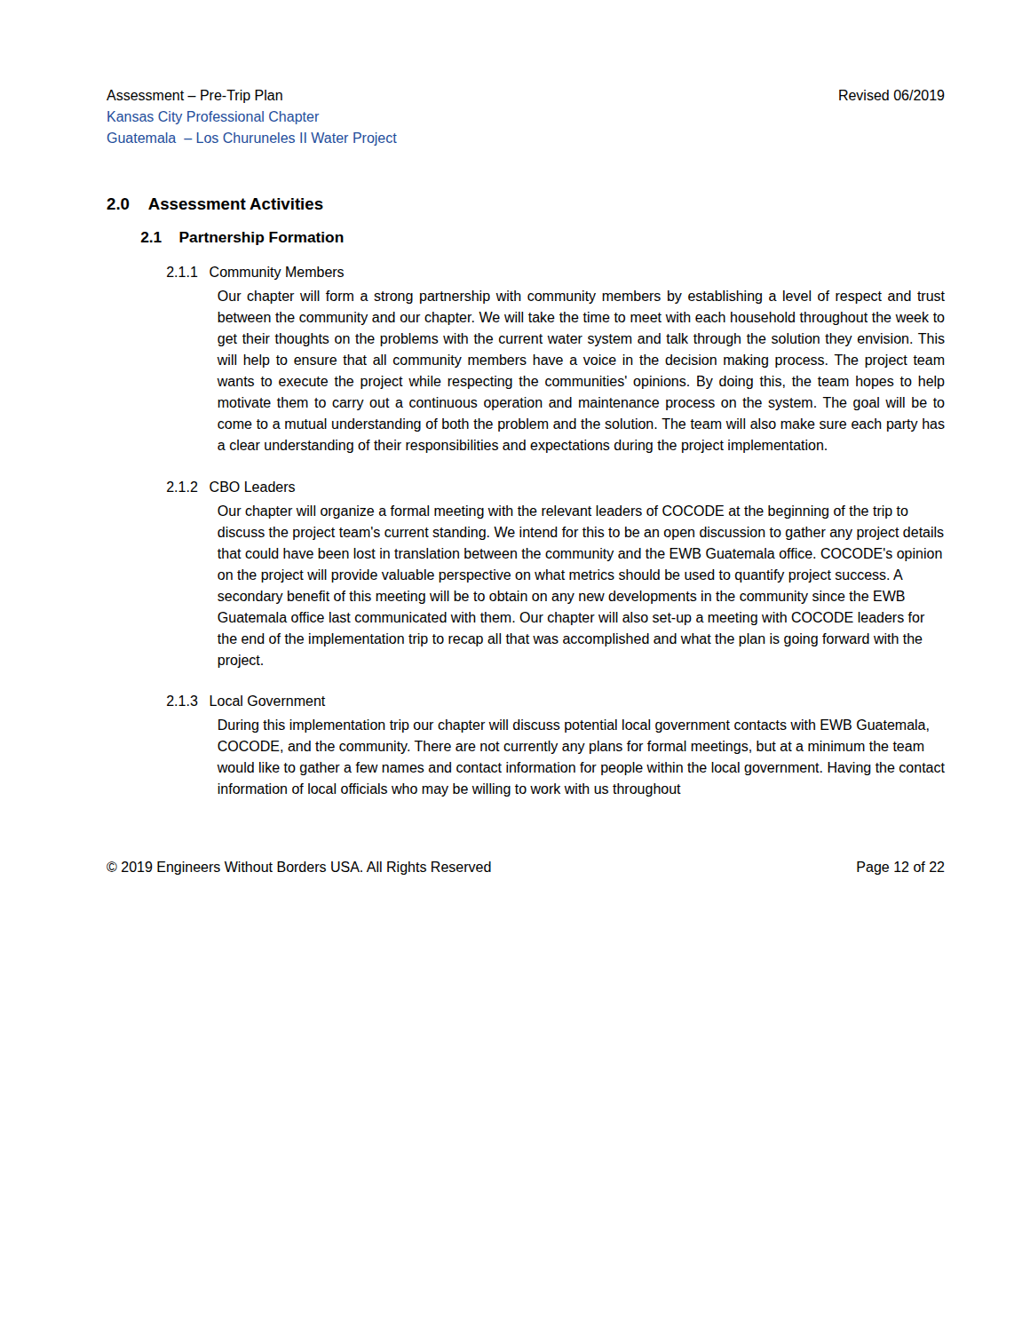Assessment – Pre-Trip Plan
Revised 06/2019
Kansas City Professional Chapter
Guatemala – Los Churuneles II Water Project
2.0 Assessment Activities
2.1 Partnership Formation
2.1.1 Community Members
Our chapter will form a strong partnership with community members by establishing a level of respect and trust between the community and our chapter. We will take the time to meet with each household throughout the week to get their thoughts on the problems with the current water system and talk through the solution they envision. This will help to ensure that all community members have a voice in the decision making process. The project team wants to execute the project while respecting the communities' opinions. By doing this, the team hopes to help motivate them to carry out a continuous operation and maintenance process on the system. The goal will be to come to a mutual understanding of both the problem and the solution. The team will also make sure each party has a clear understanding of their responsibilities and expectations during the project implementation.
2.1.2 CBO Leaders
Our chapter will organize a formal meeting with the relevant leaders of COCODE at the beginning of the trip to discuss the project team's current standing. We intend for this to be an open discussion to gather any project details that could have been lost in translation between the community and the EWB Guatemala office. COCODE's opinion on the project will provide valuable perspective on what metrics should be used to quantify project success. A secondary benefit of this meeting will be to obtain on any new developments in the community since the EWB Guatemala office last communicated with them. Our chapter will also set-up a meeting with COCODE leaders for the end of the implementation trip to recap all that was accomplished and what the plan is going forward with the project.
2.1.3 Local Government
During this implementation trip our chapter will discuss potential local government contacts with EWB Guatemala, COCODE, and the community. There are not currently any plans for formal meetings, but at a minimum the team would like to gather a few names and contact information for people within the local government. Having the contact information of local officials who may be willing to work with us throughout
© 2019 Engineers Without Borders USA. All Rights Reserved
Page 12 of 22